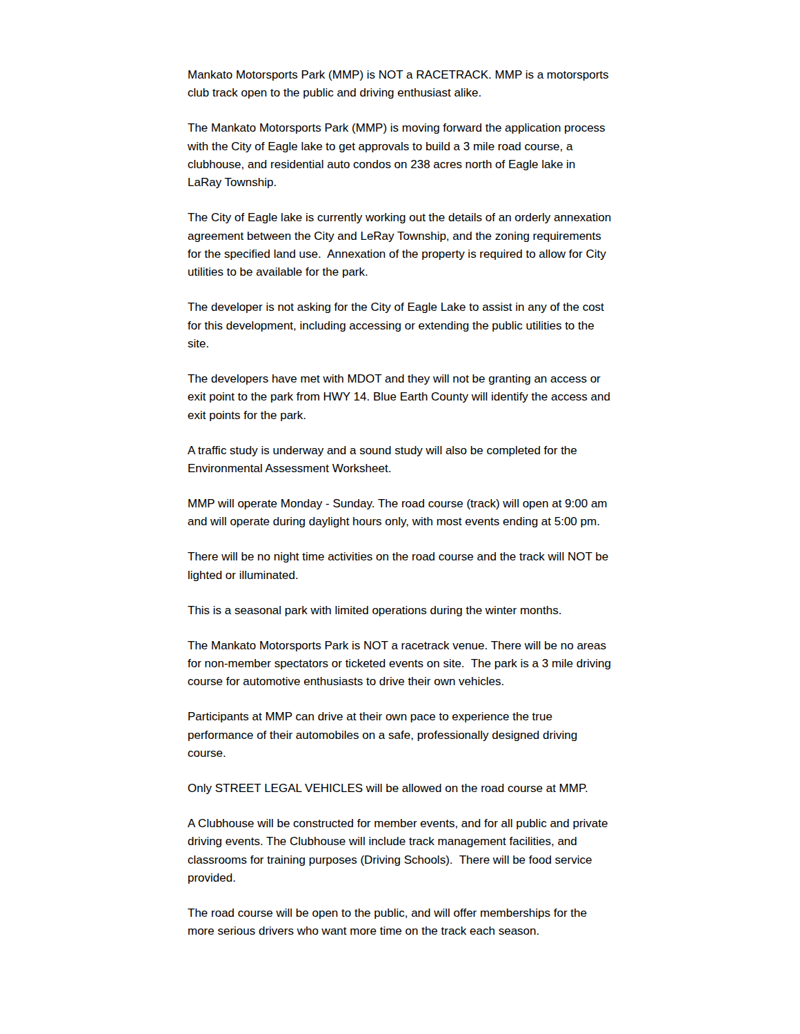Mankato Motorsports Park (MMP) is NOT a RACETRACK. MMP is a motorsports club track open to the public and driving enthusiast alike.
The Mankato Motorsports Park (MMP) is moving forward the application process with the City of Eagle lake to get approvals to build a 3 mile road course, a clubhouse, and residential auto condos on 238 acres north of Eagle lake in LaRay Township.
The City of Eagle lake is currently working out the details of an orderly annexation agreement between the City and LeRay Township, and the zoning requirements for the specified land use. Annexation of the property is required to allow for City utilities to be available for the park.
The developer is not asking for the City of Eagle Lake to assist in any of the cost for this development, including accessing or extending the public utilities to the site.
The developers have met with MDOT and they will not be granting an access or exit point to the park from HWY 14. Blue Earth County will identify the access and exit points for the park.
A traffic study is underway and a sound study will also be completed for the Environmental Assessment Worksheet.
MMP will operate Monday - Sunday. The road course (track) will open at 9:00 am and will operate during daylight hours only, with most events ending at 5:00 pm.
There will be no night time activities on the road course and the track will NOT be lighted or illuminated.
This is a seasonal park with limited operations during the winter months.
The Mankato Motorsports Park is NOT a racetrack venue. There will be no areas for non-member spectators or ticketed events on site. The park is a 3 mile driving course for automotive enthusiasts to drive their own vehicles.
Participants at MMP can drive at their own pace to experience the true performance of their automobiles on a safe, professionally designed driving course.
Only STREET LEGAL VEHICLES will be allowed on the road course at MMP.
A Clubhouse will be constructed for member events, and for all public and private driving events. The Clubhouse will include track management facilities, and classrooms for training purposes (Driving Schools). There will be food service provided.
The road course will be open to the public, and will offer memberships for the more serious drivers who want more time on the track each season.